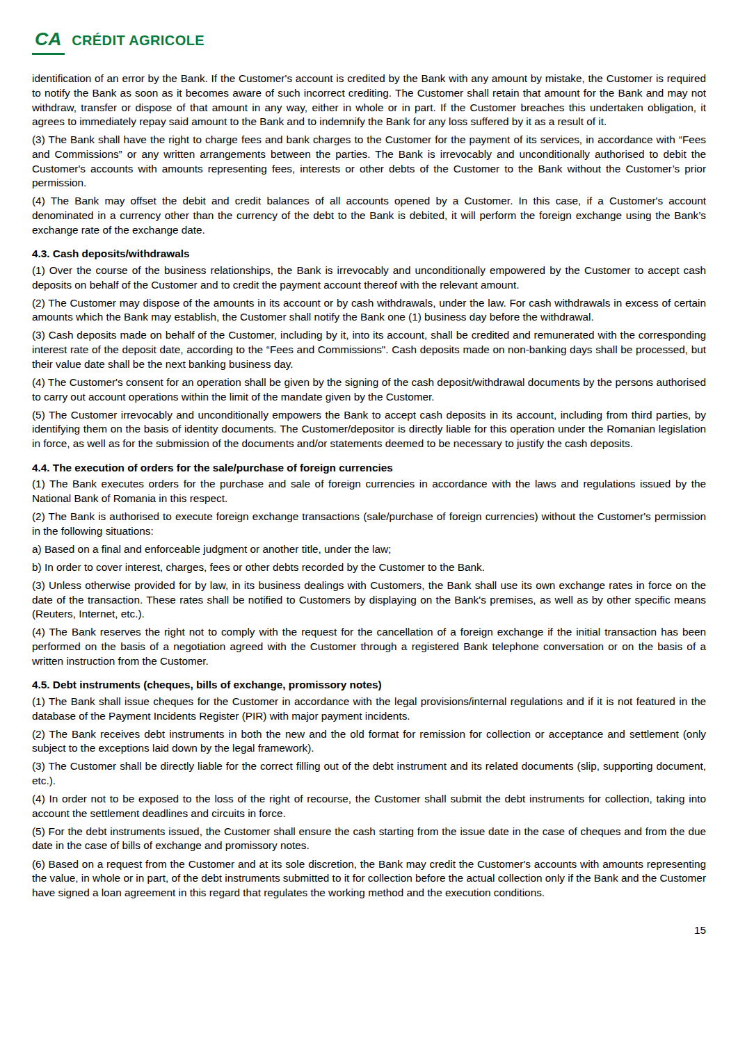CA CRÉDIT AGRICOLE
identification of an error by the Bank. If the Customer's account is credited by the Bank with any amount by mistake, the Customer is required to notify the Bank as soon as it becomes aware of such incorrect crediting. The Customer shall retain that amount for the Bank and may not withdraw, transfer or dispose of that amount in any way, either in whole or in part. If the Customer breaches this undertaken obligation, it agrees to immediately repay said amount to the Bank and to indemnify the Bank for any loss suffered by it as a result of it.
(3) The Bank shall have the right to charge fees and bank charges to the Customer for the payment of its services, in accordance with “Fees and Commissions” or any written arrangements between the parties. The Bank is irrevocably and unconditionally authorised to debit the Customer's accounts with amounts representing fees, interests or other debts of the Customer to the Bank without the Customer’s prior permission.
(4) The Bank may offset the debit and credit balances of all accounts opened by a Customer. In this case, if a Customer's account denominated in a currency other than the currency of the debt to the Bank is debited, it will perform the foreign exchange using the Bank’s exchange rate of the exchange date.
4.3. Cash deposits/withdrawals
(1) Over the course of the business relationships, the Bank is irrevocably and unconditionally empowered by the Customer to accept cash deposits on behalf of the Customer and to credit the payment account thereof with the relevant amount.
(2) The Customer may dispose of the amounts in its account or by cash withdrawals, under the law. For cash withdrawals in excess of certain amounts which the Bank may establish, the Customer shall notify the Bank one (1) business day before the withdrawal.
(3) Cash deposits made on behalf of the Customer, including by it, into its account, shall be credited and remunerated with the corresponding interest rate of the deposit date, according to the “Fees and Commissions". Cash deposits made on non-banking days shall be processed, but their value date shall be the next banking business day.
(4) The Customer's consent for an operation shall be given by the signing of the cash deposit/withdrawal documents by the persons authorised to carry out account operations within the limit of the mandate given by the Customer.
(5) The Customer irrevocably and unconditionally empowers the Bank to accept cash deposits in its account, including from third parties, by identifying them on the basis of identity documents. The Customer/depositor is directly liable for this operation under the Romanian legislation in force, as well as for the submission of the documents and/or statements deemed to be necessary to justify the cash deposits.
4.4. The execution of orders for the sale/purchase of foreign currencies
(1) The Bank executes orders for the purchase and sale of foreign currencies in accordance with the laws and regulations issued by the National Bank of Romania in this respect.
(2) The Bank is authorised to execute foreign exchange transactions (sale/purchase of foreign currencies) without the Customer's permission in the following situations:
a) Based on a final and enforceable judgment or another title, under the law;
b) In order to cover interest, charges, fees or other debts recorded by the Customer to the Bank.
(3) Unless otherwise provided for by law, in its business dealings with Customers, the Bank shall use its own exchange rates in force on the date of the transaction. These rates shall be notified to Customers by displaying on the Bank's premises, as well as by other specific means (Reuters, Internet, etc.).
(4) The Bank reserves the right not to comply with the request for the cancellation of a foreign exchange if the initial transaction has been performed on the basis of a negotiation agreed with the Customer through a registered Bank telephone conversation or on the basis of a written instruction from the Customer.
4.5. Debt instruments (cheques, bills of exchange, promissory notes)
(1) The Bank shall issue cheques for the Customer in accordance with the legal provisions/internal regulations and if it is not featured in the database of the Payment Incidents Register (PIR) with major payment incidents.
(2) The Bank receives debt instruments in both the new and the old format for remission for collection or acceptance and settlement (only subject to the exceptions laid down by the legal framework).
(3) The Customer shall be directly liable for the correct filling out of the debt instrument and its related documents (slip, supporting document, etc.).
(4) In order not to be exposed to the loss of the right of recourse, the Customer shall submit the debt instruments for collection, taking into account the settlement deadlines and circuits in force.
(5) For the debt instruments issued, the Customer shall ensure the cash starting from the issue date in the case of cheques and from the due date in the case of bills of exchange and promissory notes.
(6) Based on a request from the Customer and at its sole discretion, the Bank may credit the Customer's accounts with amounts representing the value, in whole or in part, of the debt instruments submitted to it for collection before the actual collection only if the Bank and the Customer have signed a loan agreement in this regard that regulates the working method and the execution conditions.
15